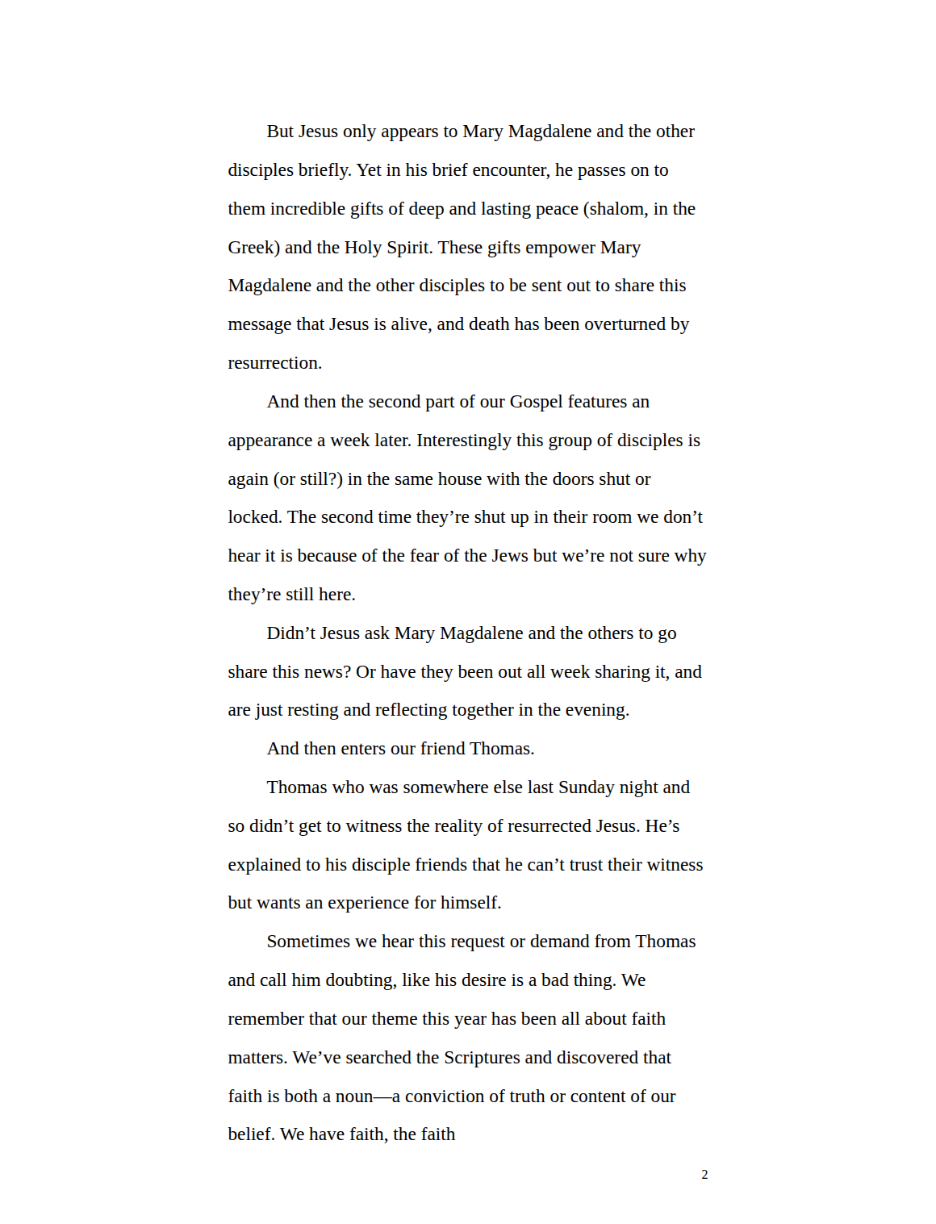But Jesus only appears to Mary Magdalene and the other disciples briefly. Yet in his brief encounter, he passes on to them incredible gifts of deep and lasting peace (shalom, in the Greek) and the Holy Spirit. These gifts empower Mary Magdalene and the other disciples to be sent out to share this message that Jesus is alive, and death has been overturned by resurrection.
And then the second part of our Gospel features an appearance a week later. Interestingly this group of disciples is again (or still?) in the same house with the doors shut or locked. The second time they’re shut up in their room we don’t hear it is because of the fear of the Jews but we’re not sure why they’re still here.
Didn’t Jesus ask Mary Magdalene and the others to go share this news? Or have they been out all week sharing it, and are just resting and reflecting together in the evening.
And then enters our friend Thomas.
Thomas who was somewhere else last Sunday night and so didn’t get to witness the reality of resurrected Jesus. He’s explained to his disciple friends that he can’t trust their witness but wants an experience for himself.
Sometimes we hear this request or demand from Thomas and call him doubting, like his desire is a bad thing. We remember that our theme this year has been all about faith matters. We’ve searched the Scriptures and discovered that faith is both a noun—a conviction of truth or content of our belief. We have faith, the faith
2